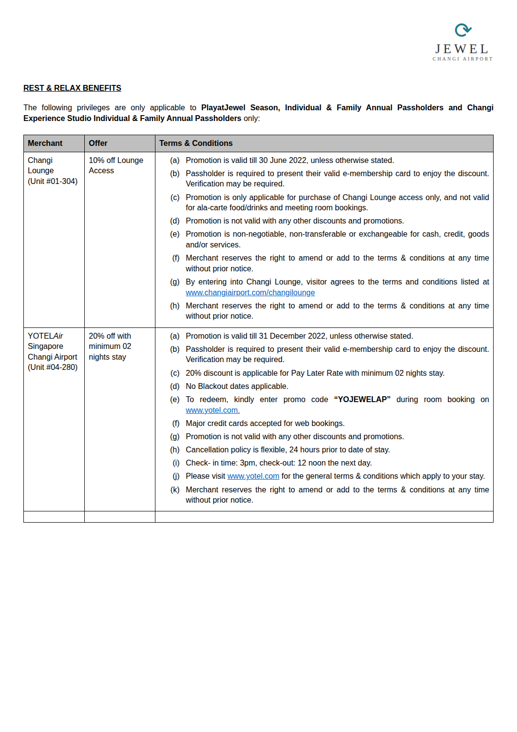⟳ JEWEL CHANGI AIRPORT
REST & RELAX BENEFITS
The following privileges are only applicable to PlayatJewel Season, Individual & Family Annual Passholders and Changi Experience Studio Individual & Family Annual Passholders only:
| Merchant | Offer | Terms & Conditions |
| --- | --- | --- |
| Changi Lounge (Unit #01-304) | 10% off Lounge Access | (a) Promotion is valid till 30 June 2022, unless otherwise stated. (b) Passholder is required to present their valid e-membership card to enjoy the discount. Verification may be required. (c) Promotion is only applicable for purchase of Changi Lounge access only, and not valid for ala-carte food/drinks and meeting room bookings. (d) Promotion is not valid with any other discounts and promotions. (e) Promotion is non-negotiable, non-transferable or exchangeable for cash, credit, goods and/or services. (f) Merchant reserves the right to amend or add to the terms & conditions at any time without prior notice. (g) By entering into Changi Lounge, visitor agrees to the terms and conditions listed at www.changiairport.com/changilounge (h) Merchant reserves the right to amend or add to the terms & conditions at any time without prior notice. |
| YOTEL Air Singapore Changi Airport (Unit #04-280) | 20% off with minimum 02 nights stay | (a) Promotion is valid till 31 December 2022, unless otherwise stated. (b) Passholder is required to present their valid e-membership card to enjoy the discount. Verification may be required. (c) 20% discount is applicable for Pay Later Rate with minimum 02 nights stay. (d) No Blackout dates applicable. (e) To redeem, kindly enter promo code “YOJEWELAP” during room booking on www.yotel.com. (f) Major credit cards accepted for web bookings. (g) Promotion is not valid with any other discounts and promotions. (h) Cancellation policy is flexible, 24 hours prior to date of stay. (i) Check- in time: 3pm, check-out: 12 noon the next day. (j) Please visit www.yotel.com for the general terms & conditions which apply to your stay. (k) Merchant reserves the right to amend or add to the terms & conditions at any time without prior notice. |